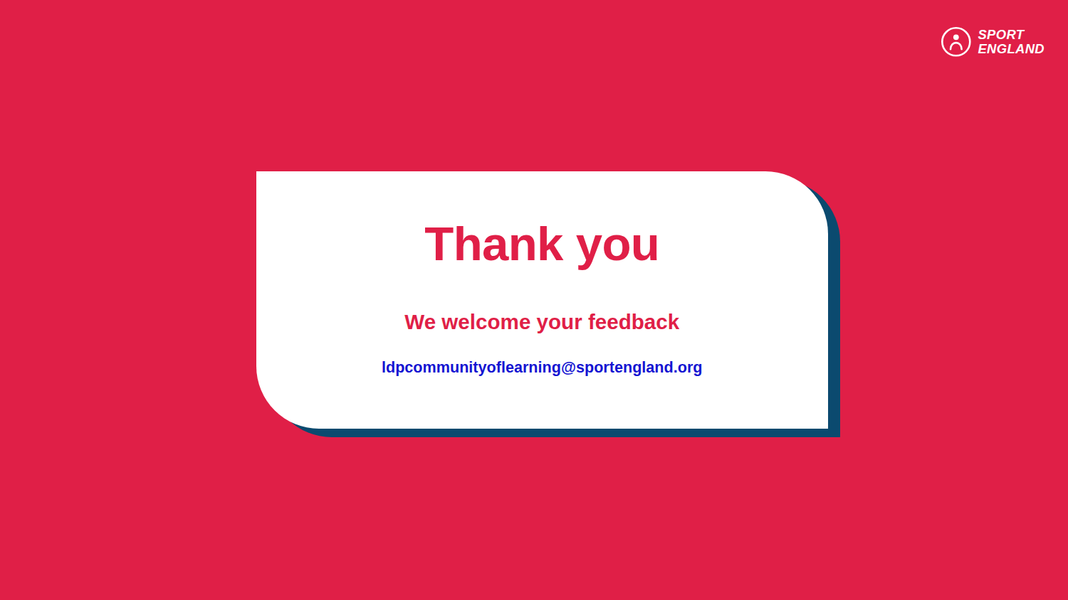Sport
England
Thank you
We welcome your feedback
ldpcommunityoflearning@sportengland.org